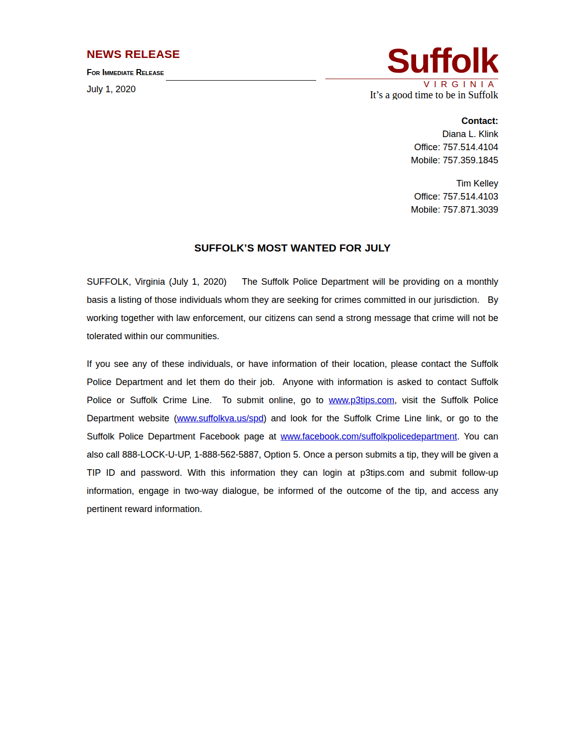Suffolk
VIRGINIA
It’s a good time to be in Suffolk
NEWS RELEASE
For Immediate Release
July 1, 2020
Contact:
Diana L. Klink
Office: 757.514.4104
Mobile: 757.359.1845
Tim Kelley
Office: 757.514.4103
Mobile: 757.871.3039
SUFFOLK’S MOST WANTED FOR JULY
SUFFOLK, Virginia (July 1, 2020) The Suffolk Police Department will be providing on a monthly basis a listing of those individuals whom they are seeking for crimes committed in our jurisdiction. By working together with law enforcement, our citizens can send a strong message that crime will not be tolerated within our communities.
If you see any of these individuals, or have information of their location, please contact the Suffolk Police Department and let them do their job. Anyone with information is asked to contact Suffolk Police or Suffolk Crime Line. To submit online, go to www.p3tips.com, visit the Suffolk Police Department website (www.suffolkva.us/spd) and look for the Suffolk Crime Line link, or go to the Suffolk Police Department Facebook page at www.facebook.com/suffolkpolicedepartment. You can also call 888-LOCK-U-UP, 1-888-562-5887, Option 5. Once a person submits a tip, they will be given a TIP ID and password. With this information they can login at p3tips.com and submit follow-up information, engage in two-way dialogue, be informed of the outcome of the tip, and access any pertinent reward information.